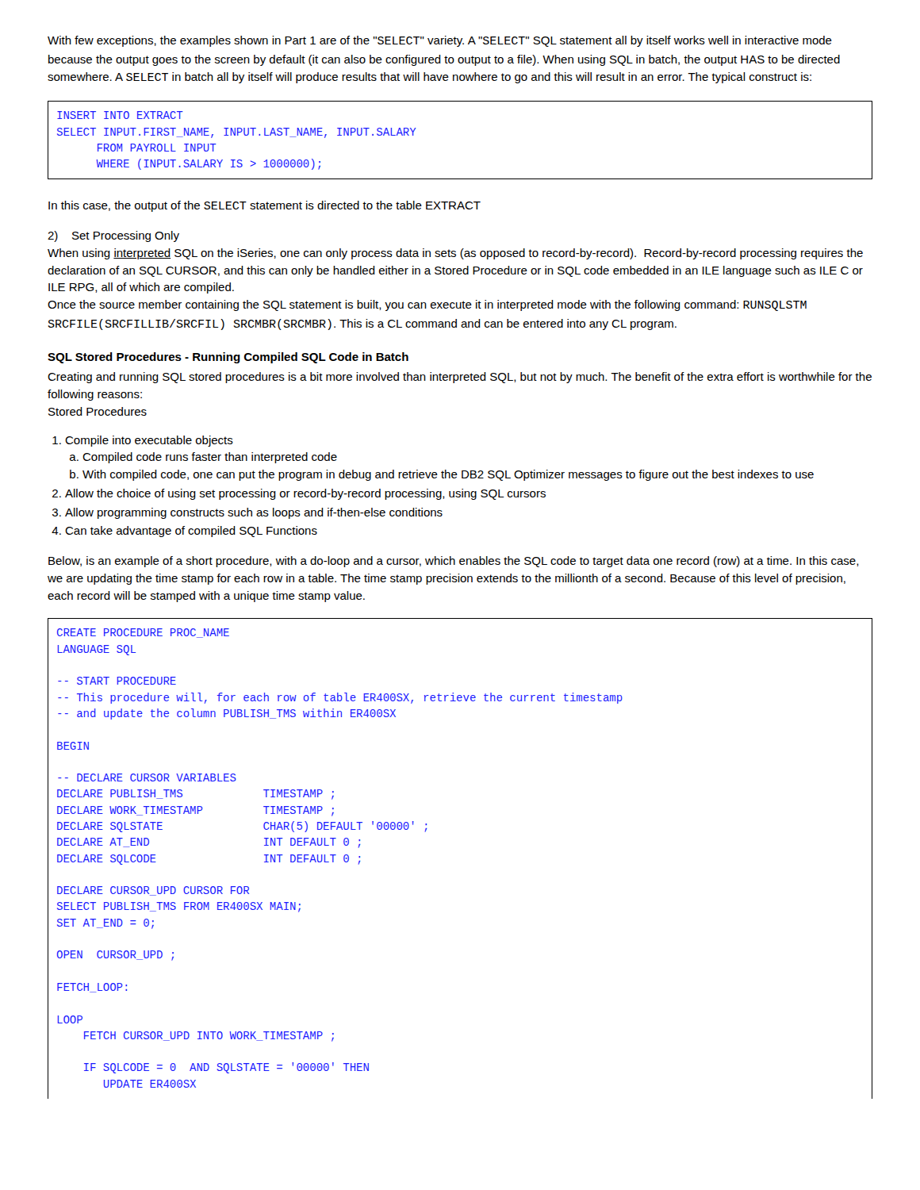With few exceptions, the examples shown in Part 1 are of the "SELECT" variety. A "SELECT" SQL statement all by itself works well in interactive mode because the output goes to the screen by default (it can also be configured to output to a file). When using SQL in batch, the output HAS to be directed somewhere. A SELECT in batch all by itself will produce results that will have nowhere to go and this will result in an error. The typical construct is:
INSERT INTO EXTRACT SELECT INPUT.FIRST_NAME, INPUT.LAST_NAME, INPUT.SALARY FROM PAYROLL INPUT WHERE (INPUT.SALARY IS > 1000000);
In this case, the output of the SELECT statement is directed to the table EXTRACT
2) Set Processing Only
When using interpreted SQL on the iSeries, one can only process data in sets (as opposed to record-by-record). Record-by-record processing requires the declaration of an SQL CURSOR, and this can only be handled either in a Stored Procedure or in SQL code embedded in an ILE language such as ILE C or ILE RPG, all of which are compiled.
Once the source member containing the SQL statement is built, you can execute it in interpreted mode with the following command: RUNSQLSTM SRCFILE(SRCFILLIB/SRCFIL) SRCMBR(SRCMBR). This is a CL command and can be entered into any CL program.
SQL Stored Procedures - Running Compiled SQL Code in Batch
Creating and running SQL stored procedures is a bit more involved than interpreted SQL, but not by much. The benefit of the extra effort is worthwhile for the following reasons:
Stored Procedures
Compile into executable objects
Compiled code runs faster than interpreted code
With compiled code, one can put the program in debug and retrieve the DB2 SQL Optimizer messages to figure out the best indexes to use
Allow the choice of using set processing or record-by-record processing, using SQL cursors
Allow programming constructs such as loops and if-then-else conditions
Can take advantage of compiled SQL Functions
Below, is an example of a short procedure, with a do-loop and a cursor, which enables the SQL code to target data one record (row) at a time. In this case, we are updating the time stamp for each row in a table. The time stamp precision extends to the millionth of a second. Because of this level of precision, each record will be stamped with a unique time stamp value.
CREATE PROCEDURE PROC_NAME LANGUAGE SQL -- START PROCEDURE -- This procedure will, for each row of table ER400SX, retrieve the current timestamp -- and update the column PUBLISH_TMS within ER400SX BEGIN -- DECLARE CURSOR VARIABLES DECLARE PUBLISH_TMS TIMESTAMP ; DECLARE WORK_TIMESTAMP TIMESTAMP ; DECLARE SQLSTATE CHAR(5) DEFAULT '00000' ; DECLARE AT_END INT DEFAULT 0 ; DECLARE SQLCODE INT DEFAULT 0 ; DECLARE CURSOR_UPD CURSOR FOR SELECT PUBLISH_TMS FROM ER400SX MAIN; SET AT_END = 0; OPEN CURSOR_UPD ; FETCH_LOOP: LOOP FETCH CURSOR_UPD INTO WORK_TIMESTAMP ; IF SQLCODE = 0 AND SQLSTATE = '00000' THEN UPDATE ER400SX